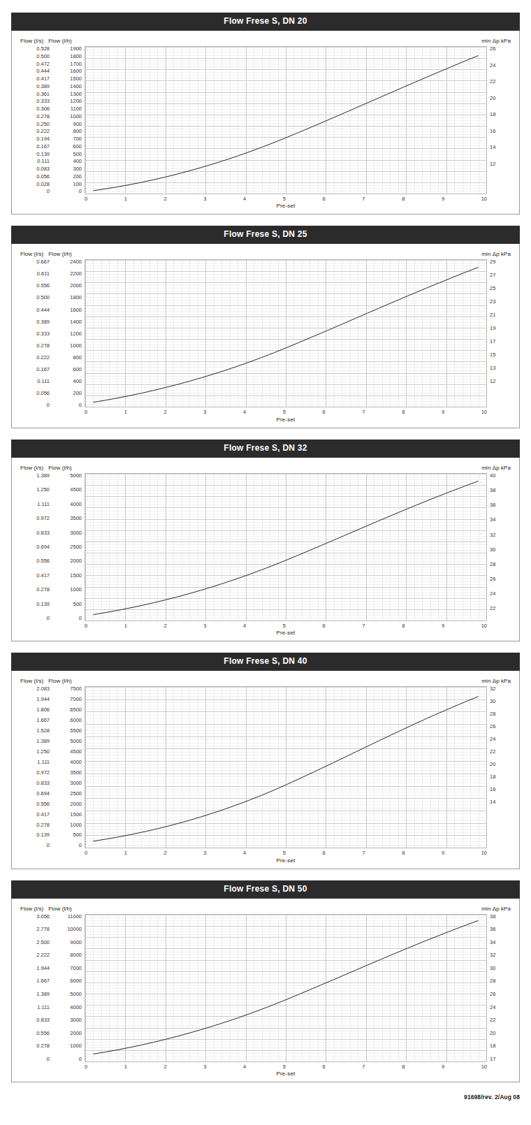Flow Frese S, DN 20
Flow (l/s) Flow (l/h)
min Δp kPa
0.5280.5000.4720.4440.417 0.3890.3610.3330.3060.278 0.2500.2220.1940.1670.139 0.1110.0830.0560.0280
19001800170016001500 14001300120011001000 900800700600500 4003002001000
26 24 22 20 18 16 14 12
012345678910
Pre-set
Flow Frese S, DN 25
Flow (l/s) Flow (l/h)
min Δp kPa
0.6670.6110.5560.5000.444 0.3890.3330.2780.2220.167 0.1110.0560
24002200200018001600 140012001000800600 4002000
2927252321 1917151312
012345678910
Pre-set
Flow Frese S, DN 32
Flow (l/s) Flow (l/h)
min Δp kPa
1.3891.2501.1110.9720.833 0.6940.5560.4170.2780.139 0
50004500400035003000 2500200015001000500 0
4038363432 3028262422
012345678910
Pre-set
Flow Frese S, DN 40
Flow (l/s) Flow (l/h)
min Δp kPa
2.0831.9441.8061.6671.528 1.3891.2501.1110.9720.833 0.6940.5560.4170.2780.139 0
75007000650060005500 50004500400035003000 2500200015001000500 0
3230282624 2220181614
012345678910
Pre-set
Flow Frese S, DN 50
Flow (l/s) Flow (l/h)
min Δp kPa
3.0562.7782.5002.2221.944 1.6671.3891.1110.8330.556 0.2780
1100010000900080007000 60005000400030002000 10000
3836343230 2826242220 1817
012345678910
Pre-set
91698/rev. 2/Aug 08